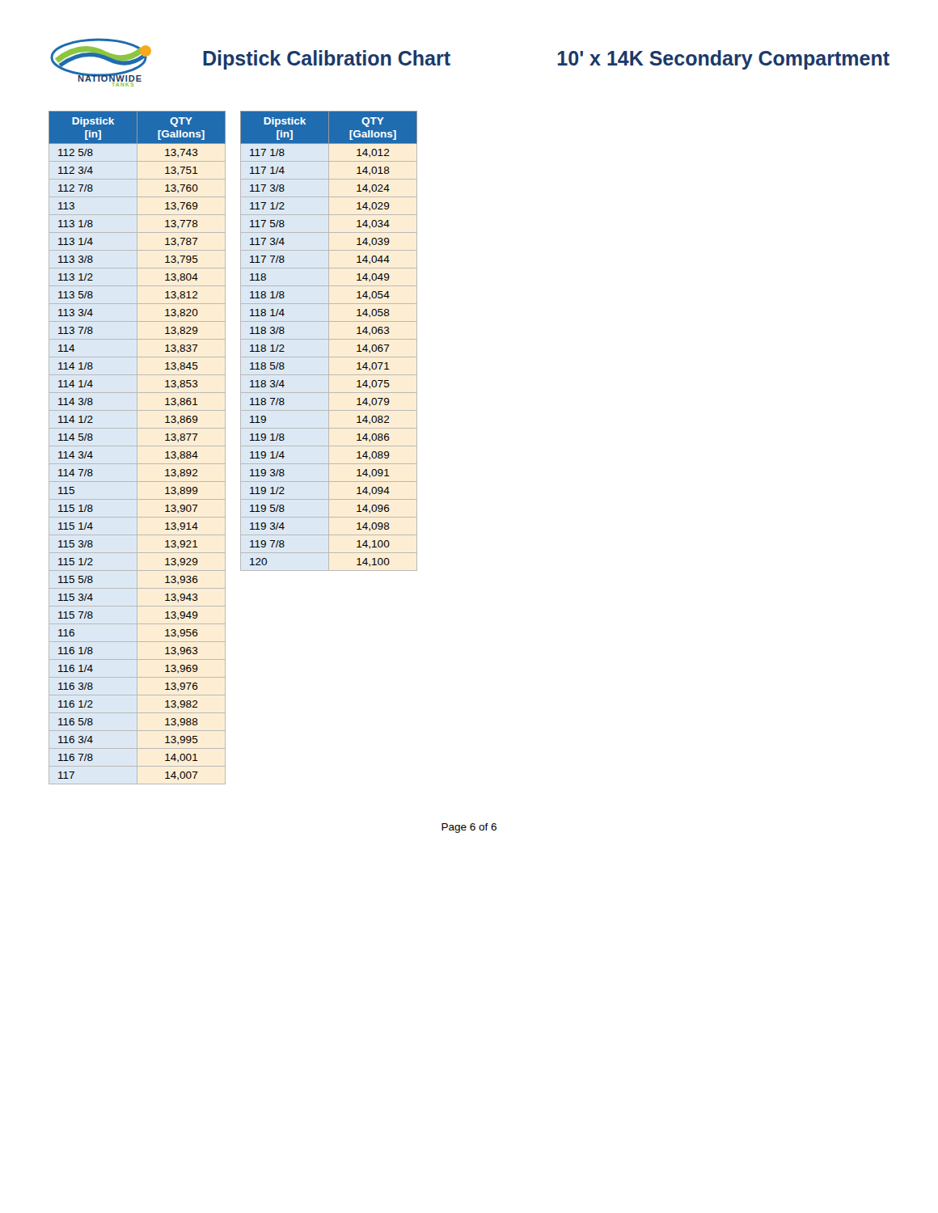NATIONWIDE TANKS
Dipstick Calibration Chart
10' x 14K Secondary Compartment
| Dipstick [in] | QTY [Gallons] |
| --- | --- |
| 112 5/8 | 13,743 |
| 112 3/4 | 13,751 |
| 112 7/8 | 13,760 |
| 113 | 13,769 |
| 113 1/8 | 13,778 |
| 113 1/4 | 13,787 |
| 113 3/8 | 13,795 |
| 113 1/2 | 13,804 |
| 113 5/8 | 13,812 |
| 113 3/4 | 13,820 |
| 113 7/8 | 13,829 |
| 114 | 13,837 |
| 114 1/8 | 13,845 |
| 114 1/4 | 13,853 |
| 114 3/8 | 13,861 |
| 114 1/2 | 13,869 |
| 114 5/8 | 13,877 |
| 114 3/4 | 13,884 |
| 114 7/8 | 13,892 |
| 115 | 13,899 |
| 115 1/8 | 13,907 |
| 115 1/4 | 13,914 |
| 115 3/8 | 13,921 |
| 115 1/2 | 13,929 |
| 115 5/8 | 13,936 |
| 115 3/4 | 13,943 |
| 115 7/8 | 13,949 |
| 116 | 13,956 |
| 116 1/8 | 13,963 |
| 116 1/4 | 13,969 |
| 116 3/8 | 13,976 |
| 116 1/2 | 13,982 |
| 116 5/8 | 13,988 |
| 116 3/4 | 13,995 |
| 116 7/8 | 14,001 |
| 117 | 14,007 |
| Dipstick [in] | QTY [Gallons] |
| --- | --- |
| 117 1/8 | 14,012 |
| 117 1/4 | 14,018 |
| 117 3/8 | 14,024 |
| 117 1/2 | 14,029 |
| 117 5/8 | 14,034 |
| 117 3/4 | 14,039 |
| 117 7/8 | 14,044 |
| 118 | 14,049 |
| 118 1/8 | 14,054 |
| 118 1/4 | 14,058 |
| 118 3/8 | 14,063 |
| 118 1/2 | 14,067 |
| 118 5/8 | 14,071 |
| 118 3/4 | 14,075 |
| 118 7/8 | 14,079 |
| 119 | 14,082 |
| 119 1/8 | 14,086 |
| 119 1/4 | 14,089 |
| 119 3/8 | 14,091 |
| 119 1/2 | 14,094 |
| 119 5/8 | 14,096 |
| 119 3/4 | 14,098 |
| 119 7/8 | 14,100 |
| 120 | 14,100 |
Page 6 of 6